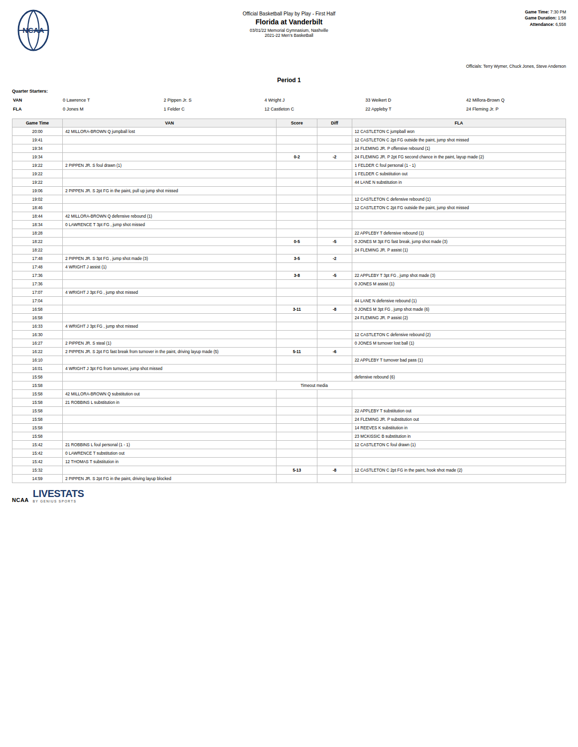NCAA
Official Basketball Play by Play - First Half
Florida at Vanderbilt
03/01/22 Memorial Gymnasium, Nashville
2021-22 Men's Basketball
Game Time: 7:30 PM
Game Duration: 1:58
Attendance: 6,558
Officials: Terry Wymer, Chuck Jones, Steve Anderson
Period 1
Quarter Starters:
| VAN | 0 Lawrence T | 2 Pippen Jr. S | 4 Wright J | 33 Weikert D | 42 Millora-Brown Q |
| FLA | 0 Jones M | 1 Felder C | 12 Castleton C | 22 Appleby T | 24 Fleming Jr. P |
| Game Time | VAN | Score | Diff | FLA |
| --- | --- | --- | --- | --- |
| 20:00 | 42 MILLORA-BROWN Q jumpball lost | | | 12 CASTLETON C jumpball won |
| 19:41 | | | | 12 CASTLETON C 2pt FG outside the paint, jump shot missed |
| 19:34 | | | | 24 FLEMING JR. P offensive rebound (1) |
| 19:34 | | 0-2 | -2 | 24 FLEMING JR. P 2pt FG second chance in the paint, layup made (2) |
| 19:22 | 2 PIPPEN JR. S foul drawn (1) | | | 1 FELDER C foul personal (1 - 1) |
| 19:22 | | | | 1 FELDER C substitution out |
| 19:22 | | | | 44 LANE N substitution in |
| 19:06 | 2 PIPPEN JR. S 2pt FG in the paint, pull up jump shot missed | | | |
| 19:02 | | | | 12 CASTLETON C defensive rebound (1) |
| 18:46 | | | | 12 CASTLETON C 2pt FG outside the paint, jump shot missed |
| 18:44 | 42 MILLORA-BROWN Q defensive rebound (1) | | | |
| 18:34 | 0 LAWRENCE T 3pt FG , jump shot missed | | | |
| 18:28 | | | | 22 APPLEBY T defensive rebound (1) |
| 18:22 | | 0-5 | -5 | 0 JONES M 3pt FG fast break, jump shot made (3) |
| 18:22 | | | | 24 FLEMING JR. P assist (1) |
| 17:48 | 2 PIPPEN JR. S 3pt FG , jump shot made (3) | 3-5 | -2 | |
| 17:48 | 4 WRIGHT J assist (1) | | | |
| 17:36 | | 3-8 | -5 | 22 APPLEBY T 3pt FG , jump shot made (3) |
| 17:36 | | | | 0 JONES M assist (1) |
| 17:07 | 4 WRIGHT J 3pt FG , jump shot missed | | | |
| 17:04 | | | | 44 LANE N defensive rebound (1) |
| 16:58 | | 3-11 | -8 | 0 JONES M 3pt FG , jump shot made (6) |
| 16:58 | | | | 24 FLEMING JR. P assist (2) |
| 16:33 | 4 WRIGHT J 3pt FG , jump shot missed | | | |
| 16:30 | | | | 12 CASTLETON C defensive rebound (2) |
| 16:27 | 2 PIPPEN JR. S steal (1) | | | 0 JONES M turnover lost ball (1) |
| 16:22 | 2 PIPPEN JR. S 2pt FG fast break from turnover in the paint, driving layup made (5) | 5-11 | -6 | |
| 16:10 | | | | 22 APPLEBY T turnover bad pass (1) |
| 16:01 | 4 WRIGHT J 3pt FG from turnover, jump shot missed | | | |
| 15:58 | | | | defensive rebound (6) |
| 15:58 | Timeout media |
| 15:58 | 42 MILLORA-BROWN Q substitution out | | | |
| 15:58 | 21 ROBBINS L substitution in | | | |
| 15:58 | | | | 22 APPLEBY T substitution out |
| 15:58 | | | | 24 FLEMING JR. P substitution out |
| 15:58 | | | | 14 REEVES K substitution in |
| 15:58 | | | | 23 MCKISSIC B substitution in |
| 15:42 | 21 ROBBINS L foul personal (1 - 1) | | | 12 CASTLETON C foul drawn (1) |
| 15:42 | 0 LAWRENCE T substitution out | | | |
| 15:42 | 12 THOMAS T substitution in | | | |
| 15:32 | | 5-13 | -8 | 12 CASTLETON C 2pt FG in the paint, hook shot made (2) |
| 14:59 | 2 PIPPEN JR. S 2pt FG in the paint, driving layup blocked | | | |
NCAA
LIVESTATS
BY GENIUS SPORTS